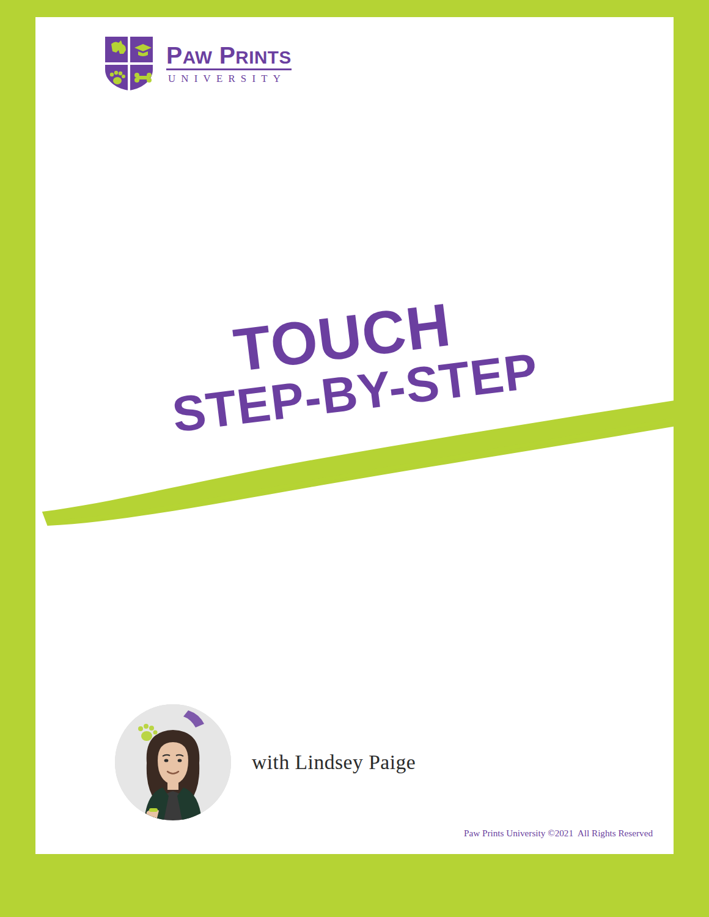PAW PRINTS UNIVERSITY
Touch Step-by-Step
with Lindsey Paige
Paw Prints University ©2021 All Rights Reserved